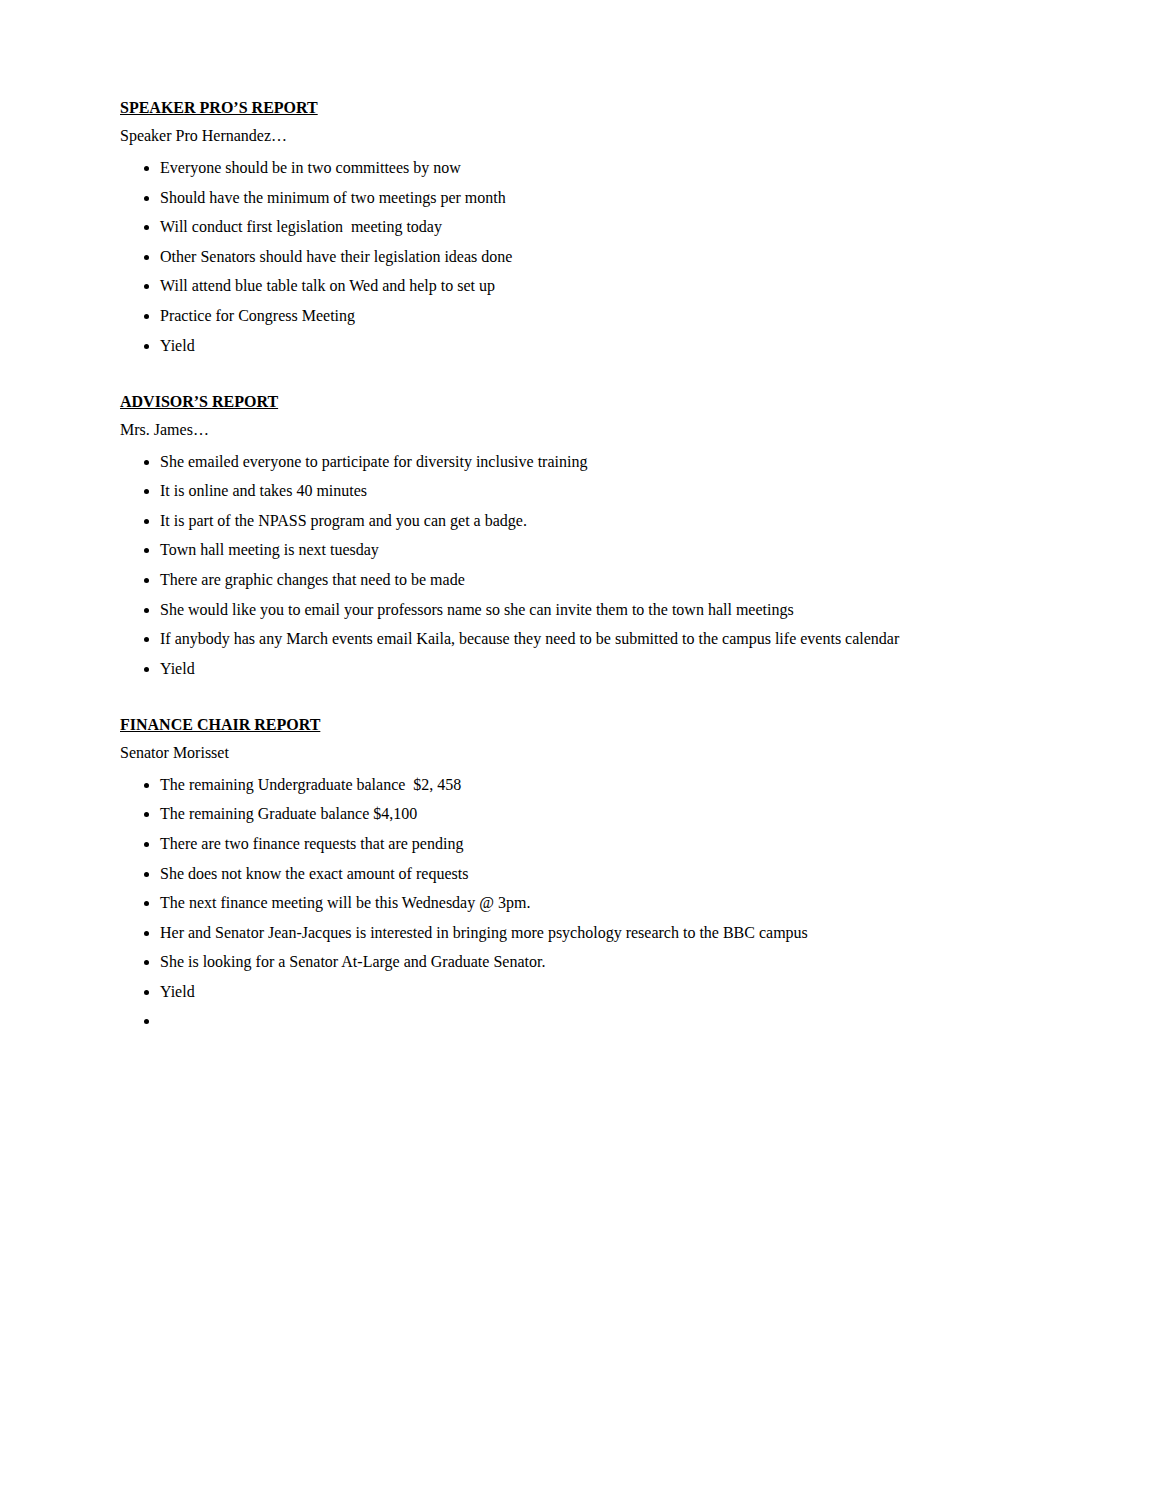Speaker Pro’s Report
Speaker Pro Hernandez…
Everyone should be in two committees by now
Should have the minimum of two meetings per month
Will conduct first legislation meeting today
Other Senators should have their legislation ideas done
Will attend blue table talk on Wed and help to set up
Practice for Congress Meeting
Yield
Advisor’s Report
Mrs. James…
She emailed everyone to participate for diversity inclusive training
It is online and takes 40 minutes
It is part of the NPASS program and you can get a badge.
Town hall meeting is next tuesday
There are graphic changes that need to be made
She would like you to email your professors name so she can invite them to the town hall meetings
If anybody has any March events email Kaila, because they need to be submitted to the campus life events calendar
Yield
Finance Chair Report
Senator Morisset
The remaining Undergraduate balance $2, 458
The remaining Graduate balance $4,100
There are two finance requests that are pending
She does not know the exact amount of requests
The next finance meeting will be this Wednesday @ 3pm.
Her and Senator Jean-Jacques is interested in bringing more psychology research to the BBC campus
She is looking for a Senator At-Large and Graduate Senator.
Yield